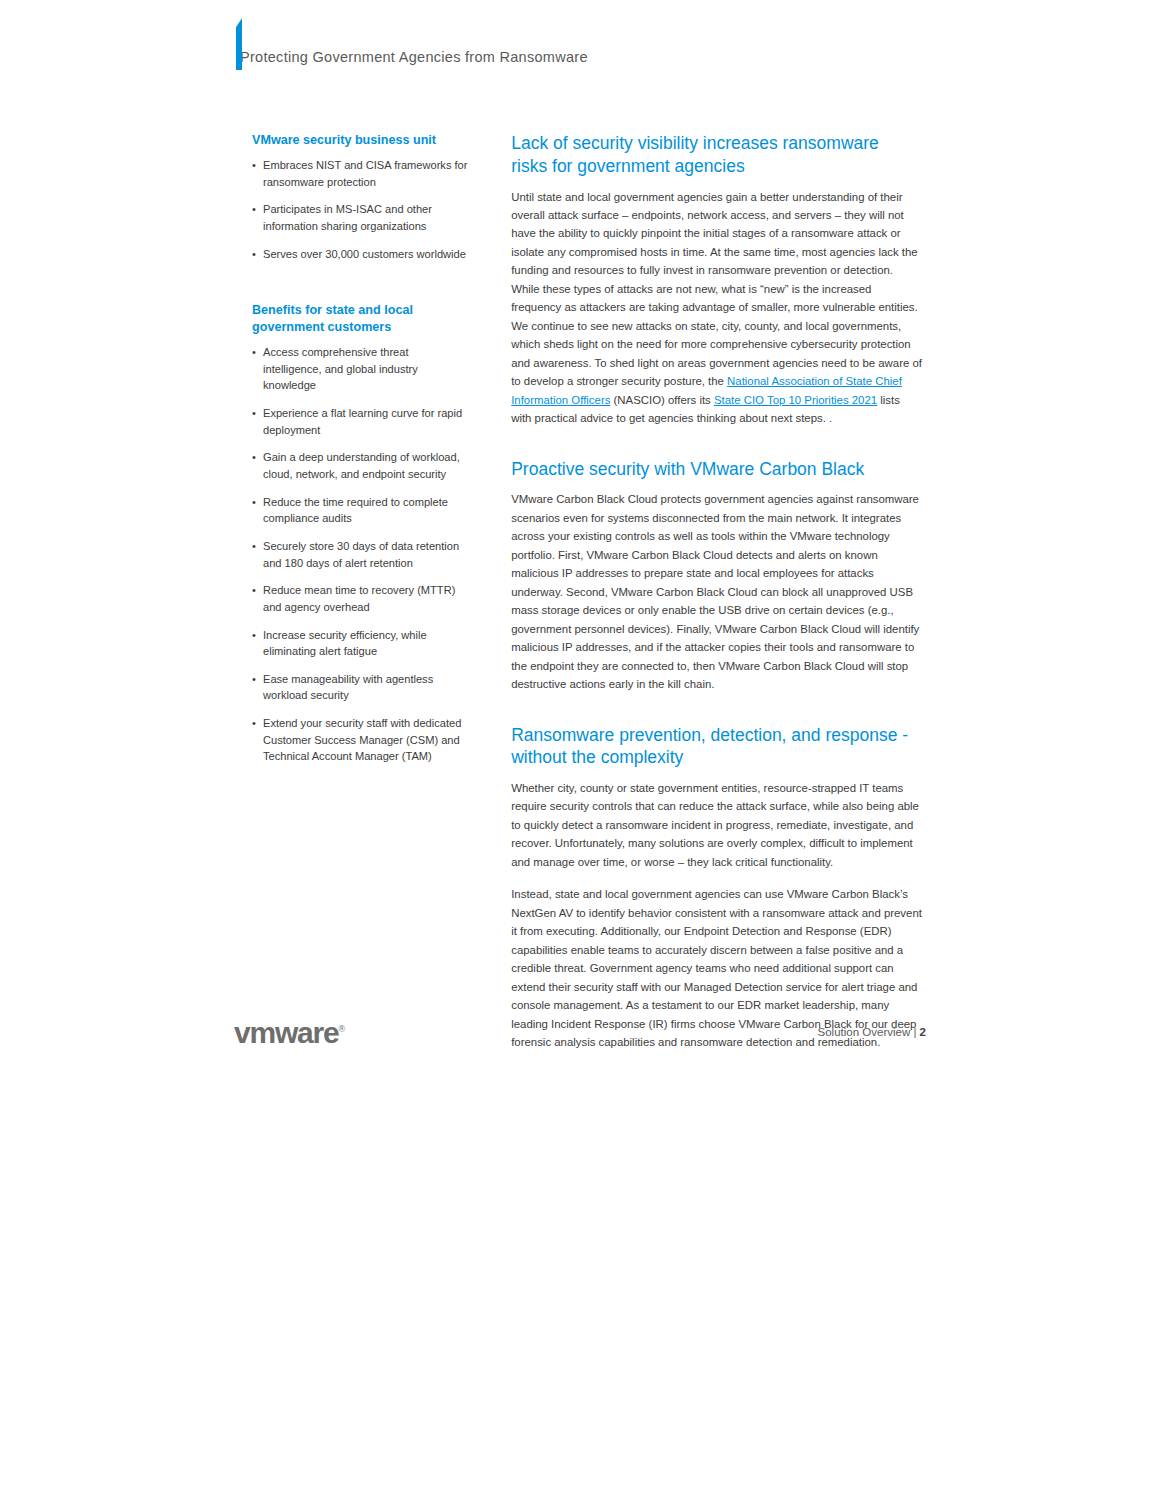Protecting Government Agencies from Ransomware
VMware security business unit
Embraces NIST and CISA frameworks for ransomware protection
Participates in MS-ISAC and other information sharing organizations
Serves over 30,000 customers worldwide
Benefits for state and local government customers
Access comprehensive threat intelligence, and global industry knowledge
Experience a flat learning curve for rapid deployment
Gain a deep understanding of workload, cloud, network, and endpoint security
Reduce the time required to complete compliance audits
Securely store 30 days of data retention and 180 days of alert retention
Reduce mean time to recovery (MTTR) and agency overhead
Increase security efficiency, while eliminating alert fatigue
Ease manageability with agentless workload security
Extend your security staff with dedicated Customer Success Manager (CSM) and Technical Account Manager (TAM)
Lack of security visibility increases ransomware
risks for government agencies
Until state and local government agencies gain a better understanding of their overall attack surface – endpoints, network access, and servers – they will not have the ability to quickly pinpoint the initial stages of a ransomware attack or isolate any compromised hosts in time. At the same time, most agencies lack the funding and resources to fully invest in ransomware prevention or detection. While these types of attacks are not new, what is “new” is the increased frequency as attackers are taking advantage of smaller, more vulnerable entities. We continue to see new attacks on state, city, county, and local governments, which sheds light on the need for more comprehensive cybersecurity protection and awareness. To shed light on areas government agencies need to be aware of to develop a stronger security posture, the National Association of State Chief Information Officers (NASCIO) offers its State CIO Top 10 Priorities 2021 lists with practical advice to get agencies thinking about next steps. .
Proactive security with VMware Carbon Black
VMware Carbon Black Cloud protects government agencies against ransomware scenarios even for systems disconnected from the main network. It integrates across your existing controls as well as tools within the VMware technology portfolio. First, VMware Carbon Black Cloud detects and alerts on known malicious IP addresses to prepare state and local employees for attacks underway. Second, VMware Carbon Black Cloud can block all unapproved USB mass storage devices or only enable the USB drive on certain devices (e.g., government personnel devices). Finally, VMware Carbon Black Cloud will identify malicious IP addresses, and if the attacker copies their tools and ransomware to the endpoint they are connected to, then VMware Carbon Black Cloud will stop destructive actions early in the kill chain.
Ransomware prevention, detection, and response - without the complexity
Whether city, county or state government entities, resource-strapped IT teams require security controls that can reduce the attack surface, while also being able to quickly detect a ransomware incident in progress, remediate, investigate, and recover. Unfortunately, many solutions are overly complex, difficult to implement and manage over time, or worse – they lack critical functionality.
Instead, state and local government agencies can use VMware Carbon Black’s NextGen AV to identify behavior consistent with a ransomware attack and prevent it from executing. Additionally, our Endpoint Detection and Response (EDR) capabilities enable teams to accurately discern between a false positive and a credible threat. Government agency teams who need additional support can extend their security staff with our Managed Detection service for alert triage and console management. As a testament to our EDR market leadership, many leading Incident Response (IR) firms choose VMware Carbon Black for our deep forensic analysis capabilities and ransomware detection and remediation.
vmware®
Solution Overview | 2